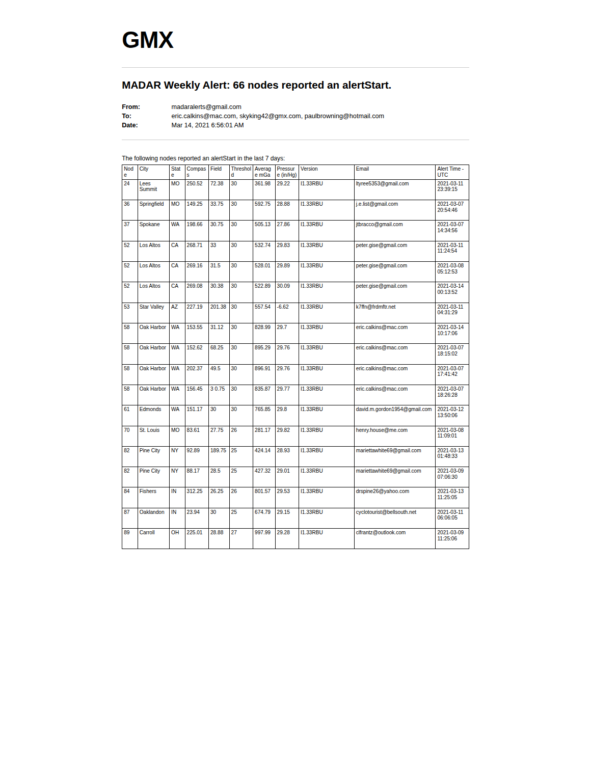GMX
MADAR Weekly Alert: 66 nodes reported an alertStart.
| From: | madaralerts@gmail.com |
| To: | eric.calkins@mac.com, skyking42@gmx.com, paulbrowning@hotmail.com |
| Date: | Mar 14, 2021 6:56:01 AM |
The following nodes reported an alertStart in the last 7 days:
| Node | City | State | Compass | Field | Threshold | Average mGa | Pressure (in/Hg) | Version | Email | Alert Time - UTC |
| --- | --- | --- | --- | --- | --- | --- | --- | --- | --- | --- |
| 24 | Lees Summit | MO | 250.52 | 72.38 | 30 | 361.98 | 29.22 | I1.33RBU | ltyree5353@gmail.com | 2021-03-11 23:39:15 |
| 36 | Springfield | MO | 149.25 | 33.75 | 30 | 592.75 | 28.88 | I1.33RBU | j.e.list@gmail.com | 2021-03-07 20:54:46 |
| 37 | Spokane | WA | 198.66 | 30.75 | 30 | 505.13 | 27.86 | I1.33RBU | jtbracco@gmail.com | 2021-03-07 14:34:56 |
| 52 | Los Altos | CA | 268.71 | 33 | 30 | 532.74 | 29.83 | I1.33RBU | peter.gise@gmail.com | 2021-03-11 11:24:54 |
| 52 | Los Altos | CA | 269.16 | 31.5 | 30 | 528.01 | 29.89 | I1.33RBU | peter.gise@gmail.com | 2021-03-08 05:12:53 |
| 52 | Los Altos | CA | 269.08 | 30.38 | 30 | 522.89 | 30.09 | I1.33RBU | peter.gise@gmail.com | 2021-03-14 00:13:52 |
| 53 | Star Valley | AZ | 227.19 | 201.38 | 30 | 557.54 | -6.62 | I1.33RBU | k7ffn@frdmftr.net | 2021-03-11 04:31:29 |
| 58 | Oak Harbor | WA | 153.55 | 31.12 | 30 | 828.99 | 29.7 | I1.33RBU | eric.calkins@mac.com | 2021-03-14 10:17:06 |
| 58 | Oak Harbor | WA | 152.62 | 68.25 | 30 | 895.29 | 29.76 | I1.33RBU | eric.calkins@mac.com | 2021-03-07 18:15:02 |
| 58 | Oak Harbor | WA | 202.37 | 49.5 | 30 | 896.91 | 29.76 | I1.33RBU | eric.calkins@mac.com | 2021-03-07 17:41:42 |
| 58 | Oak Harbor | WA | 156.45 | 3 0.75 | 30 | 835.87 | 29.77 | I1.33RBU | eric.calkins@mac.com | 2021-03-07 18:26:28 |
| 61 | Edmonds | WA | 151.17 | 30 | 30 | 765.85 | 29.8 | I1.33RBU | david.m.gordon1954@gmail.com | 2021-03-12 13:50:06 |
| 70 | St. Louis | MO | 83.61 | 27.75 | 26 | 281.17 | 29.82 | I1.33RBU | henry.house@me.com | 2021-03-08 11:09:01 |
| 82 | Pine City | NY | 92.89 | 189.75 | 25 | 424.14 | 28.93 | I1.33RBU | mariettawhite69@gmail.com | 2021-03-13 01:48:33 |
| 82 | Pine City | NY | 88.17 | 28.5 | 25 | 427.32 | 29.01 | I1.33RBU | mariettawhite69@gmail.com | 2021-03-09 07:06:30 |
| 84 | Fishers | IN | 312.25 | 26.25 | 26 | 801.57 | 29.53 | I1.33RBU | drspine26@yahoo.com | 2021-03-13 11:25:05 |
| 87 | Oaklandon | IN | 23.94 | 30 | 25 | 674.79 | 29.15 | I1.33RBU | cyclotourist@bellsouth.net | 2021-03-11 06:06:05 |
| 89 | Carroll | OH | 225.01 | 28.88 | 27 | 997.99 | 29.28 | I1.33RBU | clfrantz@outlook.com | 2021-03-09 11:25:06 |